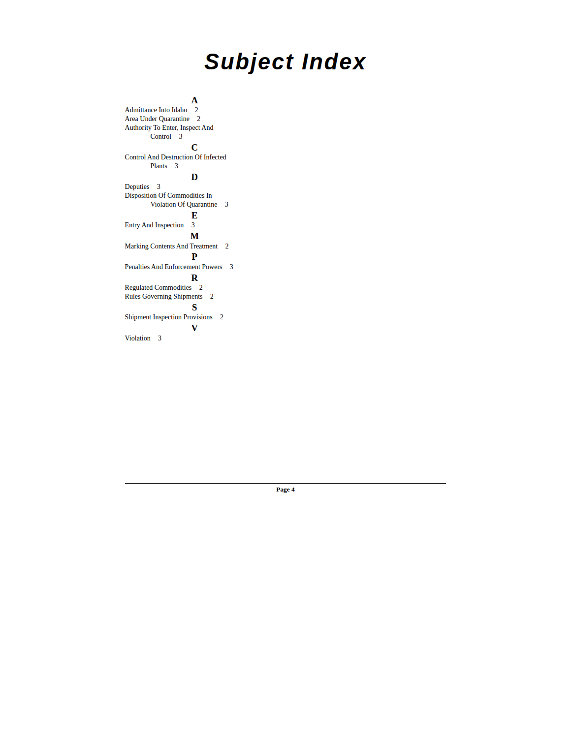Subject Index
A
Admittance Into Idaho2
Area Under Quarantine2
Authority To Enter, Inspect AndControl3
C
Control And Destruction Of InfectedPlants3
D
Deputies3
Disposition Of Commodities InViolation Of Quarantine3
E
Entry And Inspection3
M
Marking Contents And Treatment2
P
Penalties And Enforcement Powers3
R
Regulated Commodities2
Rules Governing Shipments2
S
Shipment Inspection Provisions2
V
Violation3
Page 4